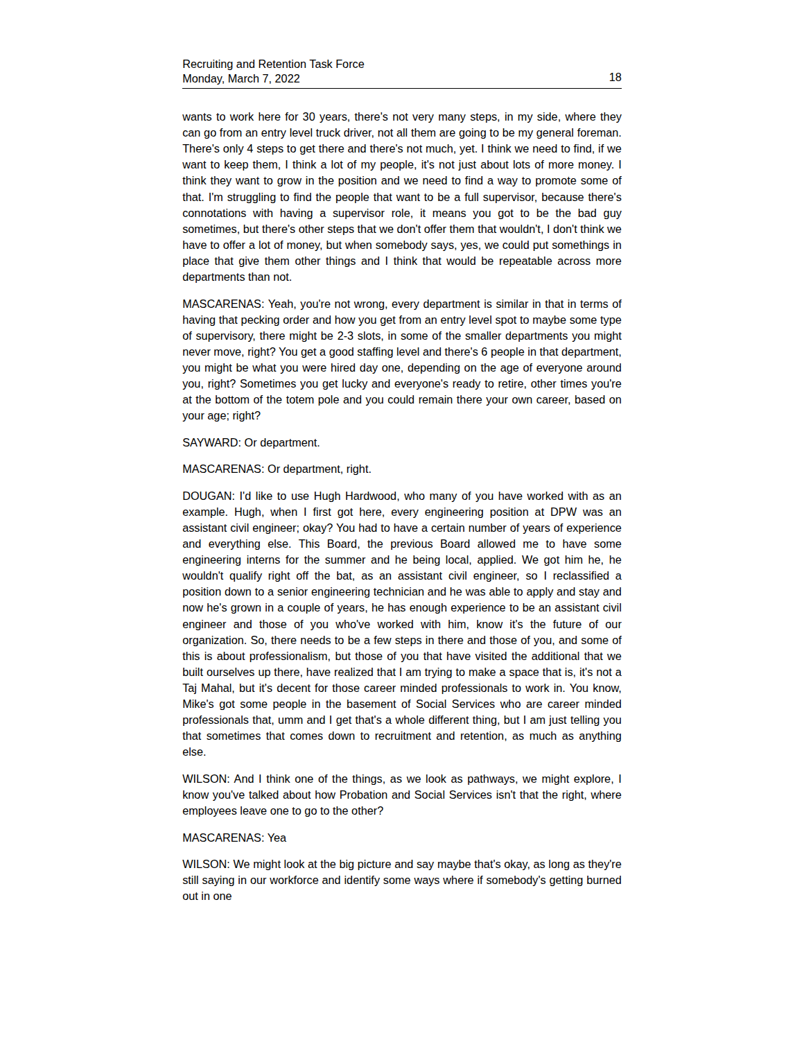Recruiting and Retention Task Force
Monday, March 7, 2022
18
wants to work here for 30 years, there's not very many steps, in my side, where they can go from an entry level truck driver, not all them are going to be my general foreman. There's only 4 steps to get there and there's not much, yet. I think we need to find, if we want to keep them, I think a lot of my people, it's not just about lots of more money. I think they want to grow in the position and we need to find a way to promote some of that. I'm struggling to find the people that want to be a full supervisor, because there's connotations with having a supervisor role, it means you got to be the bad guy sometimes, but there's other steps that we don't offer them that wouldn't, I don't think we have to offer a lot of money, but when somebody says, yes, we could put somethings in place that give them other things and I think that would be repeatable across more departments than not.
MASCARENAS: Yeah, you're not wrong, every department is similar in that in terms of having that pecking order and how you get from an entry level spot to maybe some type of supervisory, there might be 2-3 slots, in some of the smaller departments you might never move, right? You get a good staffing level and there's 6 people in that department, you might be what you were hired day one, depending on the age of everyone around you, right? Sometimes you get lucky and everyone's ready to retire, other times you're at the bottom of the totem pole and you could remain there your own career, based on your age; right?
SAYWARD: Or department.
MASCARENAS: Or department, right.
DOUGAN: I'd like to use Hugh Hardwood, who many of you have worked with as an example. Hugh, when I first got here, every engineering position at DPW was an assistant civil engineer; okay? You had to have a certain number of years of experience and everything else. This Board, the previous Board allowed me to have some engineering interns for the summer and he being local, applied. We got him he, he wouldn't qualify right off the bat, as an assistant civil engineer, so I reclassified a position down to a senior engineering technician and he was able to apply and stay and now he's grown in a couple of years, he has enough experience to be an assistant civil engineer and those of you who've worked with him, know it's the future of our organization. So, there needs to be a few steps in there and those of you, and some of this is about professionalism, but those of you that have visited the additional that we built ourselves up there, have realized that I am trying to make a space that is, it's not a Taj Mahal, but it's decent for those career minded professionals to work in. You know, Mike's got some people in the basement of Social Services who are career minded professionals that, umm and I get that's a whole different thing, but I am just telling you that sometimes that comes down to recruitment and retention, as much as anything else.
WILSON: And I think one of the things, as we look as pathways, we might explore, I know you've talked about how Probation and Social Services isn't that the right, where employees leave one to go to the other?
MASCARENAS: Yea
WILSON: We might look at the big picture and say maybe that's okay, as long as they're still saying in our workforce and identify some ways where if somebody's getting burned out in one